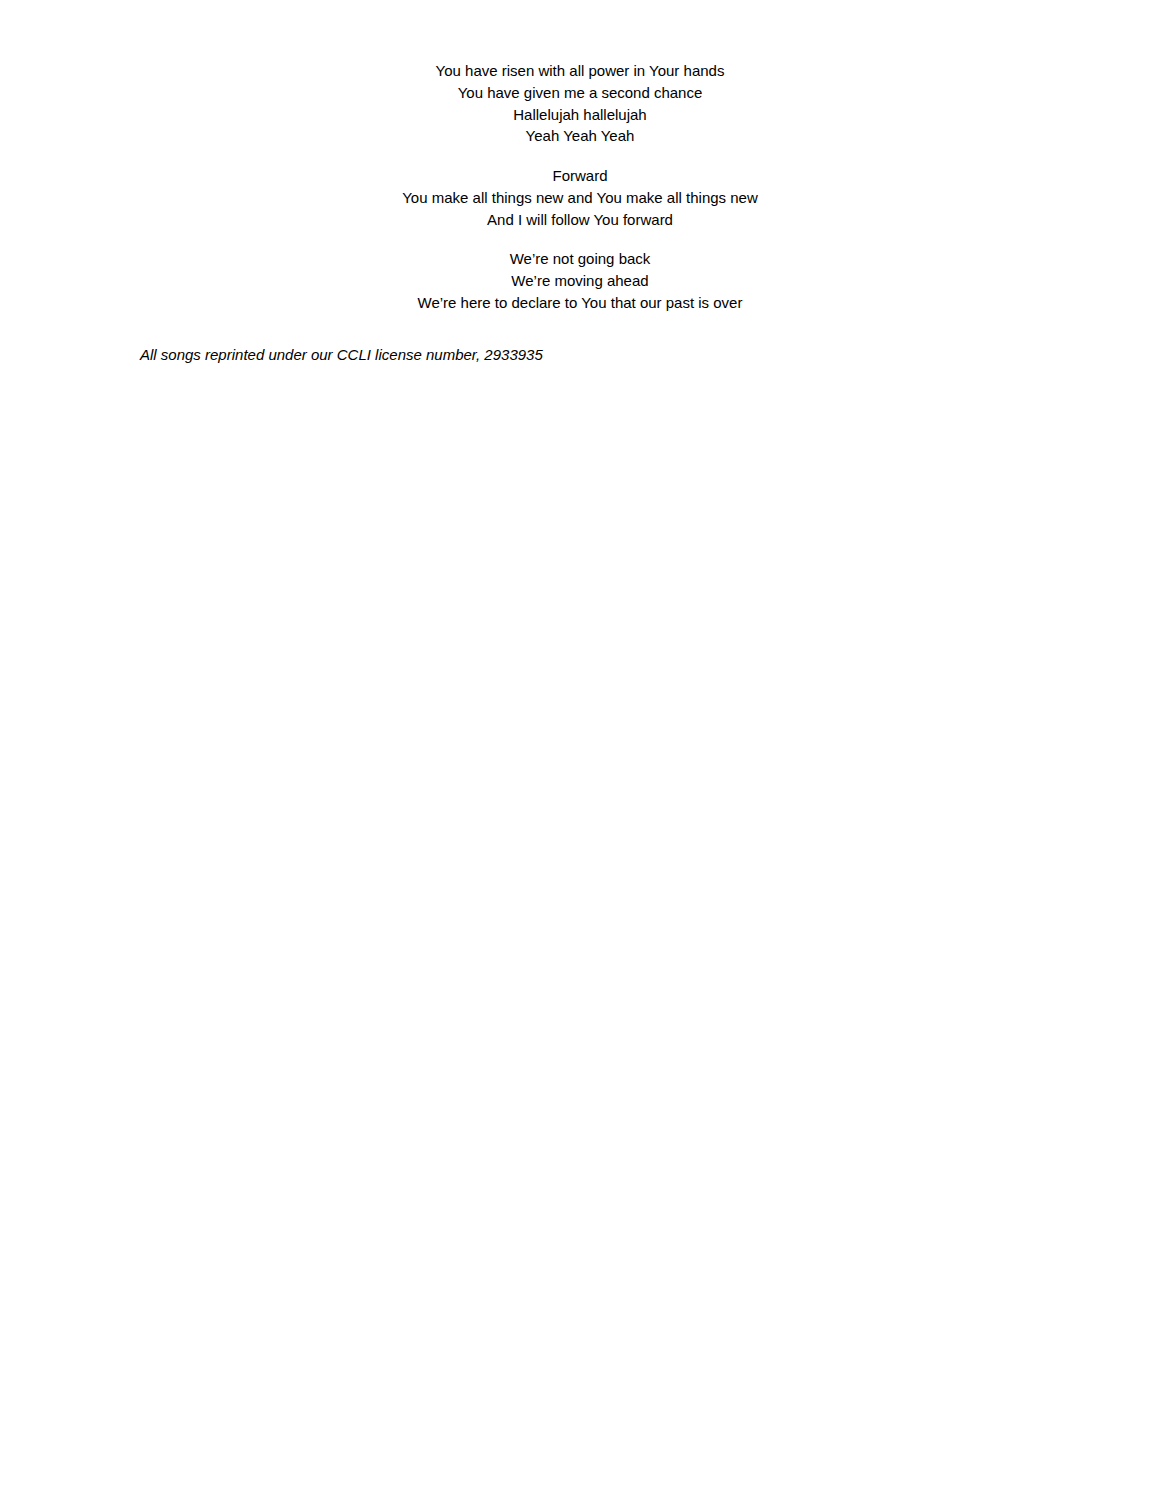You have risen with all power in Your hands
You have given me a second chance
Hallelujah hallelujah
Yeah Yeah Yeah
Forward
You make all things new and You make all things new
And I will follow You forward
We’re not going back
We’re moving ahead
We’re here to declare to You that our past is over
All songs reprinted under our CCLI license number, 2933935